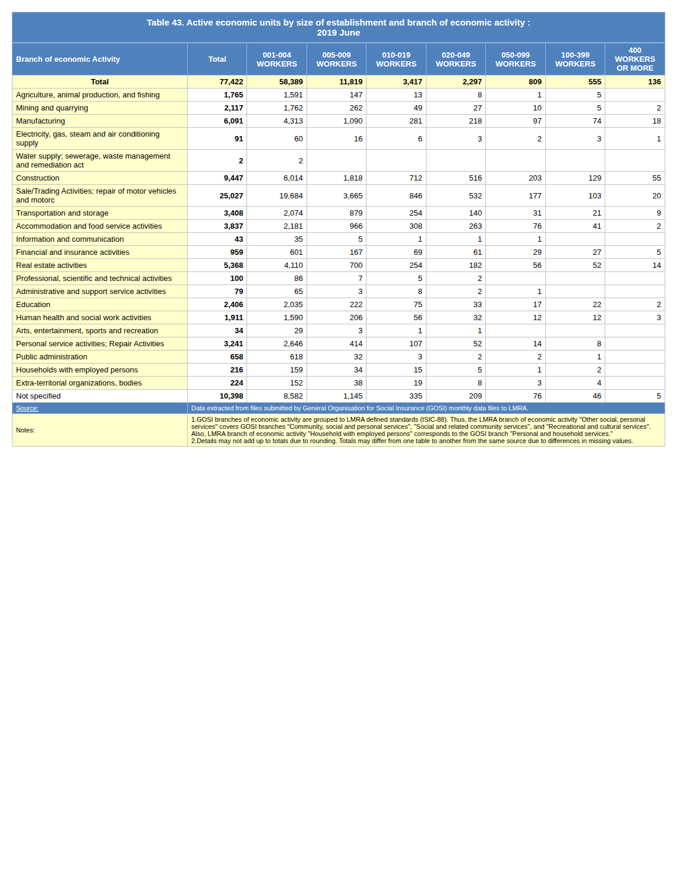Table 43. Active economic units by size of establishment and branch of economic activity : 2019 June
| Branch of economic Activity | Total | 001-004 WORKERS | 005-009 WORKERS | 010-019 WORKERS | 020-049 WORKERS | 050-099 WORKERS | 100-399 WORKERS | 400 WORKERS OR MORE |
| --- | --- | --- | --- | --- | --- | --- | --- | --- |
| Total | 77,422 | 58,389 | 11,819 | 3,417 | 2,297 | 809 | 555 | 136 |
| Agriculture, animal production, and fishing | 1,765 | 1,591 | 147 | 13 | 8 | 1 | 5 | |
| Mining and quarrying | 2,117 | 1,762 | 262 | 49 | 27 | 10 | 5 | 2 |
| Manufacturing | 6,091 | 4,313 | 1,090 | 281 | 218 | 97 | 74 | 18 |
| Electricity, gas, steam and air conditioning supply | 91 | 60 | 16 | 6 | 3 | 2 | 3 | 1 |
| Water supply; sewerage, waste management and remediation act | 2 | 2 | | | | | | |
| Construction | 9,447 | 6,014 | 1,818 | 712 | 516 | 203 | 129 | 55 |
| Sale/Trading Activities; repair of motor vehicles and motorc | 25,027 | 19,684 | 3,665 | 846 | 532 | 177 | 103 | 20 |
| Transportation and storage | 3,408 | 2,074 | 879 | 254 | 140 | 31 | 21 | 9 |
| Accommodation and food service activities | 3,837 | 2,181 | 966 | 308 | 263 | 76 | 41 | 2 |
| Information and communication | 43 | 35 | 5 | 1 | 1 | 1 | | |
| Financial and insurance activities | 959 | 601 | 167 | 69 | 61 | 29 | 27 | 5 |
| Real estate activities | 5,368 | 4,110 | 700 | 254 | 182 | 56 | 52 | 14 |
| Professional, scientific and technical activities | 100 | 86 | 7 | 5 | 2 | | | |
| Administrative and support service activities | 79 | 65 | 3 | 8 | 2 | 1 | | |
| Education | 2,406 | 2,035 | 222 | 75 | 33 | 17 | 22 | 2 |
| Human health and social work activities | 1,911 | 1,590 | 206 | 56 | 32 | 12 | 12 | 3 |
| Arts, entertainment, sports and recreation | 34 | 29 | 3 | 1 | 1 | | | |
| Personal service activities; Repair Activities | 3,241 | 2,646 | 414 | 107 | 52 | 14 | 8 | |
| Public administration | 658 | 618 | 32 | 3 | 2 | 2 | 1 | |
| Households with employed persons | 216 | 159 | 34 | 15 | 5 | 1 | 2 | |
| Extra-territorial organizations, bodies | 224 | 152 | 38 | 19 | 8 | 3 | 4 | |
| Not specified | 10,398 | 8,582 | 1,145 | 335 | 209 | 76 | 46 | 5 |
| Source: | Data extracted from files submitted by General Organisation for Social Insurance (GOSI) monthly data files to LMRA. |
| Notes: | 1.GOSI branches of economic activity are grouped to LMRA defined standards (ISIC-88). Thus, the LMRA branch of economic activity "Other social, personal services" covers GOSI branches "Community, social and personal services", "Social and related community services", and "Recreational and cultural services". Also, LMRA branch of economic activity "Household with employed persons" corresponds to the GOSI branch "Personal and household services." 2.Details may not add up to totals due to rounding. Totals may differ from one table to another from the same source due to differences in missing values. |